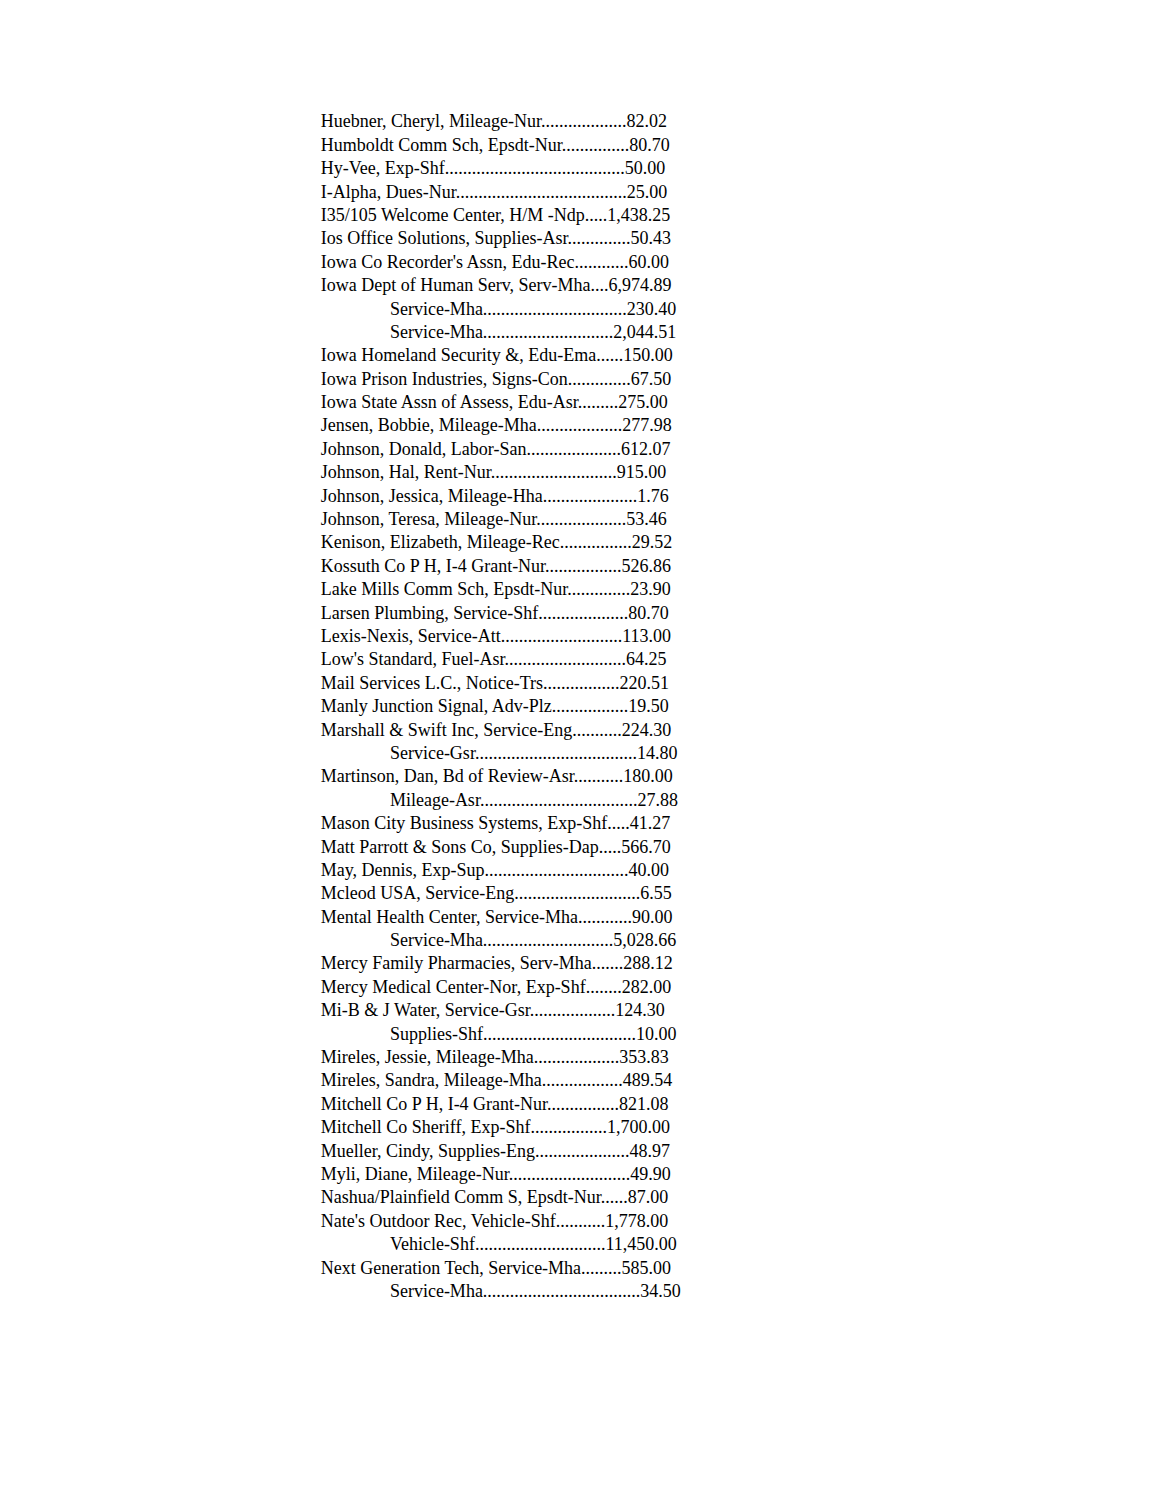Huebner, Cheryl, Mileage-Nur...................82.02
Humboldt Comm Sch, Epsdt-Nur...............80.70
Hy-Vee, Exp-Shf........................................50.00
I-Alpha, Dues-Nur......................................25.00
I35/105 Welcome Center, H/M -Ndp.....1,438.25
Ios Office Solutions, Supplies-Asr..............50.43
Iowa Co Recorder's Assn, Edu-Rec............60.00
Iowa Dept of Human Serv, Serv-Mha....6,974.89
Service-Mha................................230.40
Service-Mha.............................2,044.51
Iowa Homeland Security &, Edu-Ema......150.00
Iowa Prison Industries, Signs-Con..............67.50
Iowa State Assn of Assess, Edu-Asr.........275.00
Jensen, Bobbie, Mileage-Mha...................277.98
Johnson, Donald, Labor-San.....................612.07
Johnson, Hal, Rent-Nur............................915.00
Johnson, Jessica, Mileage-Hha.....................1.76
Johnson, Teresa, Mileage-Nur....................53.46
Kenison, Elizabeth, Mileage-Rec................29.52
Kossuth Co P H, I-4 Grant-Nur.................526.86
Lake Mills Comm Sch, Epsdt-Nur..............23.90
Larsen Plumbing, Service-Shf....................80.70
Lexis-Nexis, Service-Att...........................113.00
Low's Standard, Fuel-Asr...........................64.25
Mail Services L.C., Notice-Trs.................220.51
Manly Junction Signal, Adv-Plz.................19.50
Marshall & Swift Inc, Service-Eng...........224.30
Service-Gsr....................................14.80
Martinson, Dan, Bd of Review-Asr...........180.00
Mileage-Asr...................................27.88
Mason City Business Systems, Exp-Shf.....41.27
Matt Parrott & Sons Co, Supplies-Dap.....566.70
May, Dennis, Exp-Sup................................40.00
Mcleod USA, Service-Eng............................6.55
Mental Health Center, Service-Mha............90.00
Service-Mha.............................5,028.66
Mercy Family Pharmacies, Serv-Mha.......288.12
Mercy Medical Center-Nor, Exp-Shf........282.00
Mi-B & J Water, Service-Gsr...................124.30
Supplies-Shf..................................10.00
Mireles, Jessie, Mileage-Mha...................353.83
Mireles, Sandra, Mileage-Mha..................489.54
Mitchell Co P H, I-4 Grant-Nur................821.08
Mitchell Co Sheriff, Exp-Shf.................1,700.00
Mueller, Cindy, Supplies-Eng.....................48.97
Myli, Diane, Mileage-Nur...........................49.90
Nashua/Plainfield Comm S, Epsdt-Nur......87.00
Nate's Outdoor Rec, Vehicle-Shf...........1,778.00
Vehicle-Shf.............................11,450.00
Next Generation Tech, Service-Mha.........585.00
Service-Mha...................................34.50